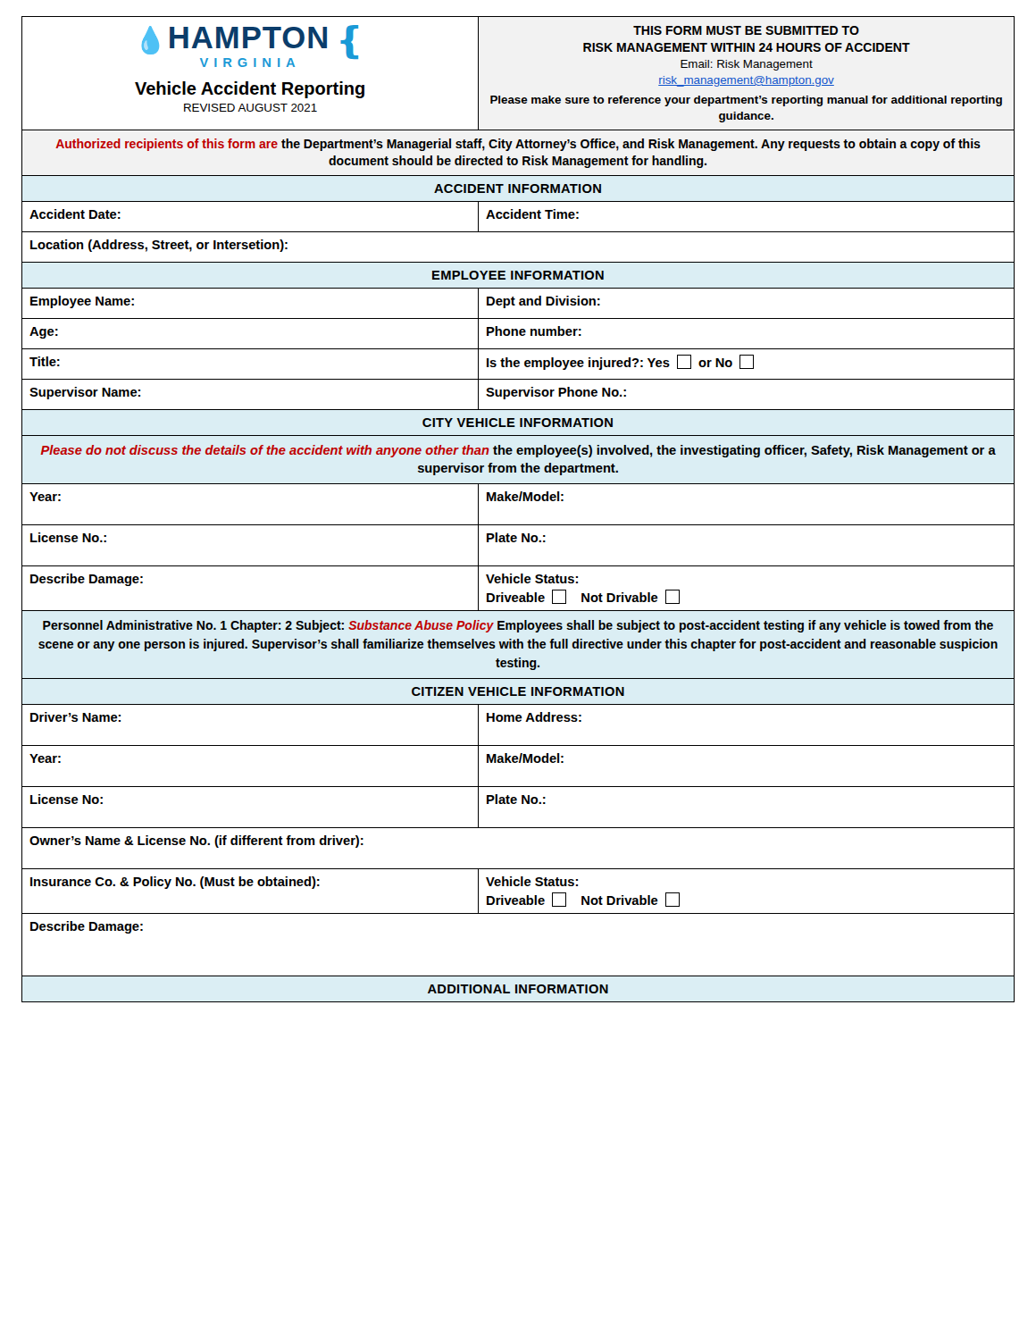| 💧 HAMPTON ❴ VIRGINIA Vehicle Accident Reporting REVISED AUGUST 2021 | THIS FORM MUST BE SUBMITTED TO RISK MANAGEMENT WITHIN 24 HOURS OF ACCIDENT Email: Risk Management risk_management@hampton.gov Please make sure to reference your department’s reporting manual for additional reporting guidance. |
| Authorized recipients of this form are the Department’s Managerial staff, City Attorney’s Office, and Risk Management. Any requests to obtain a copy of this document should be directed to Risk Management for handling. |
| ACCIDENT INFORMATION |
| Accident Date: | Accident Time: |
| Location (Address, Street, or Intersetion): |
| EMPLOYEE INFORMATION |
| Employee Name: | Dept and Division: |
| Age: | Phone number: |
| Title: | Is the employee injured?: Yes or No |
| Supervisor Name: | Supervisor Phone No.: |
| CITY VEHICLE INFORMATION |
| Please do not discuss the details of the accident with anyone other than the employee(s) involved, the investigating officer, Safety, Risk Management or a supervisor from the department. |
| Year: | Make/Model: |
| License No.: | Plate No.: |
| Describe Damage: | Vehicle Status: Driveable Not Drivable |
| Personnel Administrative No. 1 Chapter: 2 Subject: Substance Abuse Policy Employees shall be subject to post-accident testing if any vehicle is towed from the scene or any one person is injured. Supervisor’s shall familiarize themselves with the full directive under this chapter for post-accident and reasonable suspicion testing. |
| CITIZEN VEHICLE INFORMATION |
| Driver’s Name: | Home Address: |
| Year: | Make/Model: |
| License No: | Plate No.: |
| Owner’s Name & License No. (if different from driver): |
| Insurance Co. & Policy No. (Must be obtained): | Vehicle Status: Driveable Not Drivable |
| Describe Damage: |
| ADDITIONAL INFORMATION |